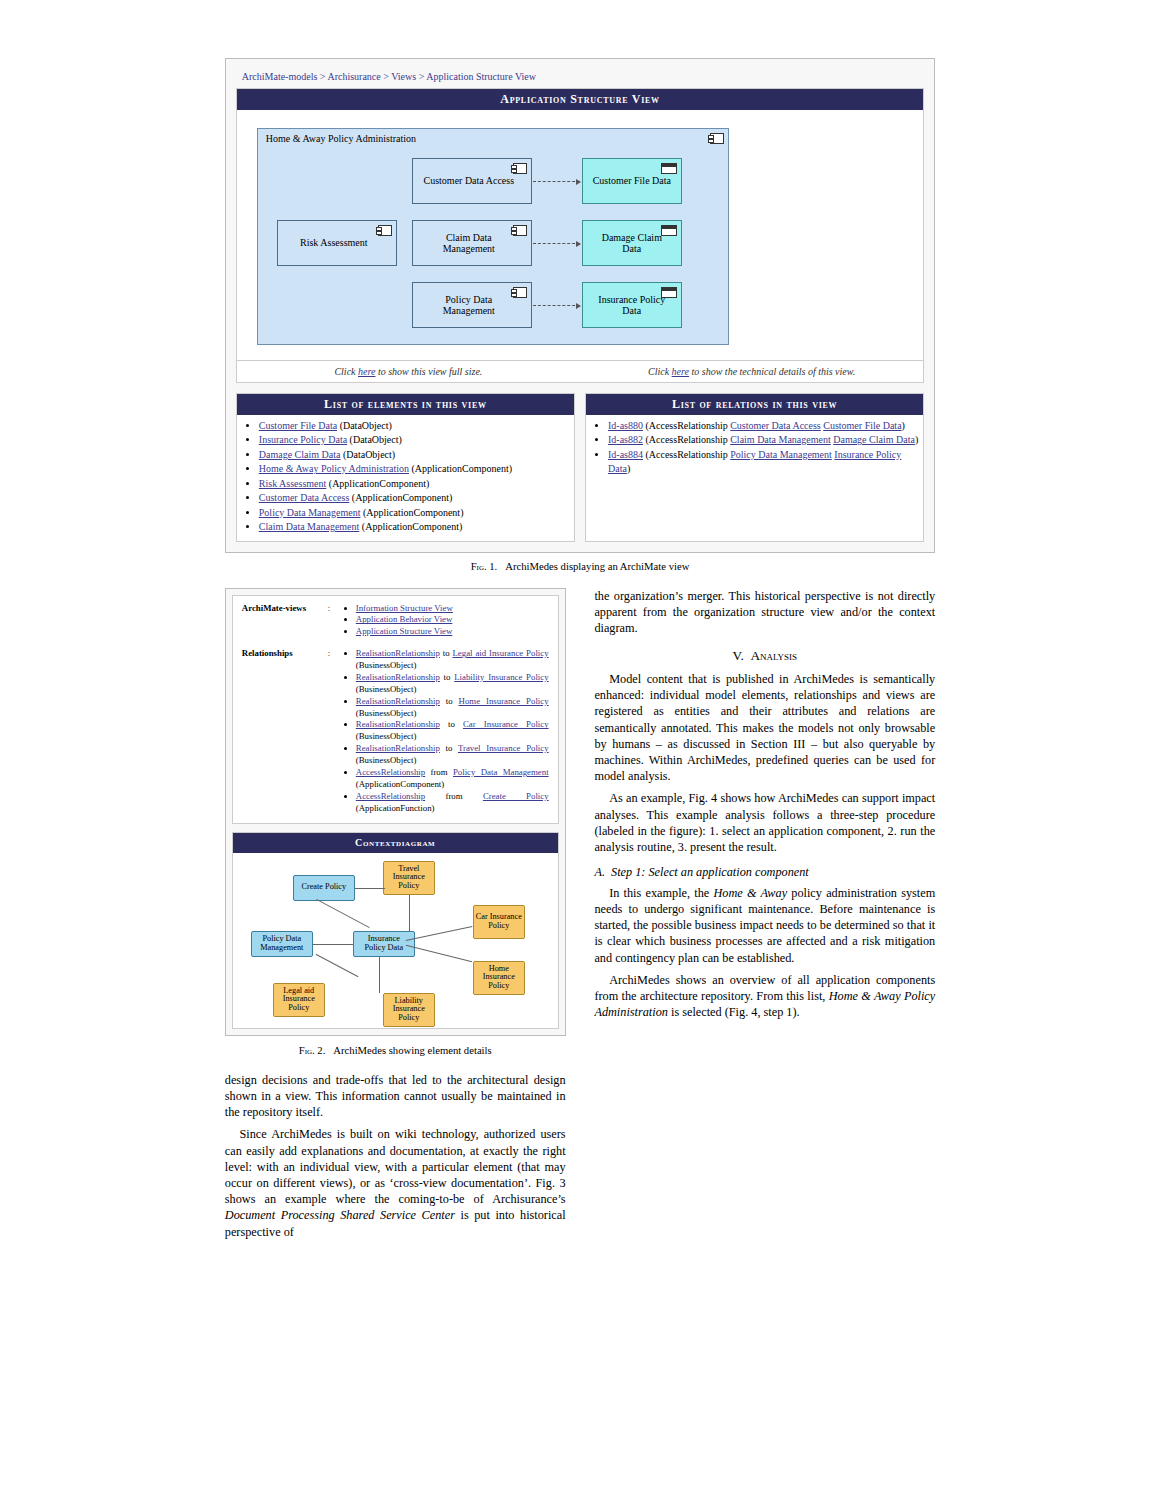ArchiMate-models > Archisurance > Views > Application Structure View
Application Structure View
Home & Away Policy Administration
Customer Data Access
Claim Data
Management
Policy Data
Management
Risk Assessment
Customer File Data
Damage Claim
Data
Insurance Policy
Data
Click here to show this view full size.
Click here to show the technical details of this view.
List of elements in this view
Customer File Data (DataObject)
Insurance Policy Data (DataObject)
Damage Claim Data (DataObject)
Home & Away Policy Administration (ApplicationComponent)
Risk Assessment (ApplicationComponent)
Customer Data Access (ApplicationComponent)
Policy Data Management (ApplicationComponent)
Claim Data Management (ApplicationComponent)
List of relations in this view
Id-as880 (AccessRelationship Customer Data Access Customer File Data)
Id-as882 (AccessRelationship Claim Data Management Damage Claim Data)
Id-as884 (AccessRelationship Policy Data Management Insurance Policy Data)
Fig. 1. ArchiMedes displaying an ArchiMate view
| ArchiMate-views | : | Information Structure View Application Behavior View Application Structure View |
| Relationships | : | RealisationRelationship to Legal aid Insurance Policy (BusinessObject) RealisationRelationship to Liability Insurance Policy (BusinessObject) RealisationRelationship to Home Insurance Policy (BusinessObject) RealisationRelationship to Car Insurance Policy (BusinessObject) RealisationRelationship to Travel Insurance Policy (BusinessObject) AccessRelationship from Policy Data Management (ApplicationComponent) AccessRelationship from Create Policy (ApplicationFunction) |
Contextdiagram
Create Policy
Travel
Insurance
Policy
Policy Data
Management
Insurance
Policy Data
Car Insurance
Policy
Home
Insurance
Policy
Liability
Insurance
Policy
Legal aid
Insurance
Policy
Fig. 2. ArchiMedes showing element details
design decisions and trade-offs that led to the architectural design shown in a view. This information cannot usually be maintained in the repository itself.
Since ArchiMedes is built on wiki technology, authorized users can easily add explanations and documentation, at exactly the right level: with an individual view, with a particular element (that may occur on different views), or as ‘cross-view documentation’. Fig. 3 shows an example where the coming-to-be of Archisurance’s Document Processing Shared Service Center is put into historical perspective of
the organization’s merger. This historical perspective is not directly apparent from the organization structure view and/or the context diagram.
V. Analysis
Model content that is published in ArchiMedes is semantically enhanced: individual model elements, relationships and views are registered as entities and their attributes and relations are semantically annotated. This makes the models not only browsable by humans – as discussed in Section III – but also queryable by machines. Within ArchiMedes, predefined queries can be used for model analysis.
As an example, Fig. 4 shows how ArchiMedes can support impact analyses. This example analysis follows a three-step procedure (labeled in the figure): 1. select an application component, 2. run the analysis routine, 3. present the result.
A. Step 1: Select an application component
In this example, the Home & Away policy administration system needs to undergo significant maintenance. Before maintenance is started, the possible business impact needs to be determined so that it is clear which business processes are affected and a risk mitigation and contingency plan can be established.
ArchiMedes shows an overview of all application components from the architecture repository. From this list, Home & Away Policy Administration is selected (Fig. 4, step 1).